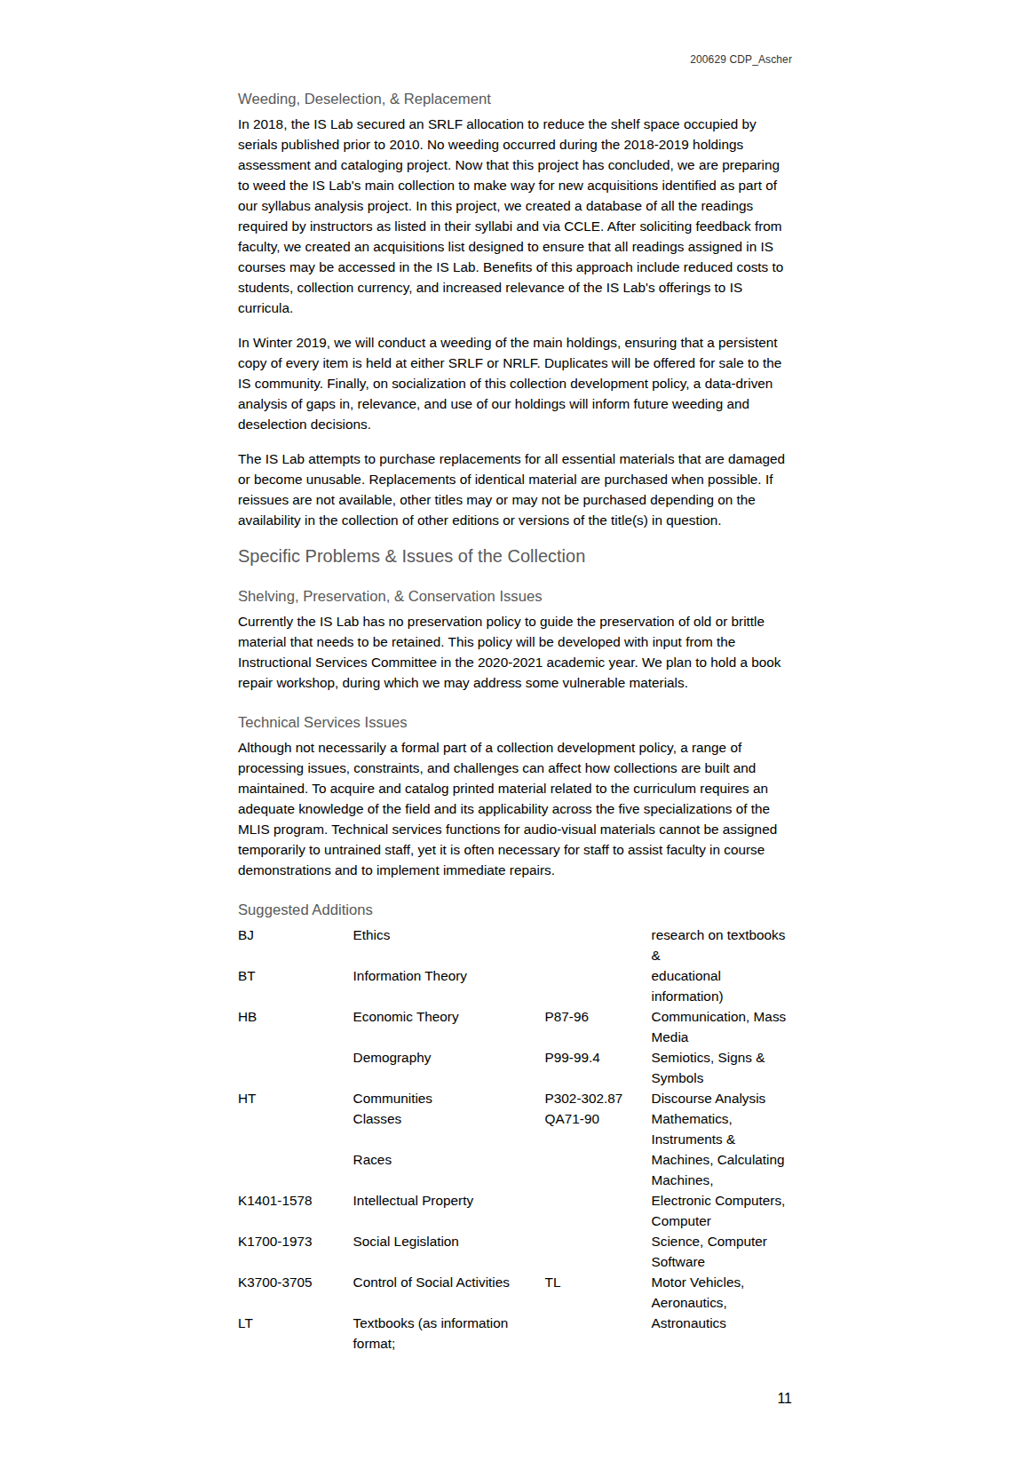200629 CDP_Ascher
Weeding, Deselection, & Replacement
In 2018, the IS Lab secured an SRLF allocation to reduce the shelf space occupied by serials published prior to 2010. No weeding occurred during the 2018-2019 holdings assessment and cataloging project. Now that this project has concluded, we are preparing to weed the IS Lab's main collection to make way for new acquisitions identified as part of our syllabus analysis project. In this project, we created a database of all the readings required by instructors as listed in their syllabi and via CCLE. After soliciting feedback from faculty, we created an acquisitions list designed to ensure that all readings assigned in IS courses may be accessed in the IS Lab. Benefits of this approach include reduced costs to students, collection currency, and increased relevance of the IS Lab's offerings to IS curricula.
In Winter 2019, we will conduct a weeding of the main holdings, ensuring that a persistent copy of every item is held at either SRLF or NRLF. Duplicates will be offered for sale to the IS community. Finally, on socialization of this collection development policy, a data-driven analysis of gaps in, relevance, and use of our holdings will inform future weeding and deselection decisions.
The IS Lab attempts to purchase replacements for all essential materials that are damaged or become unusable. Replacements of identical material are purchased when possible. If reissues are not available, other titles may or may not be purchased depending on the availability in the collection of other editions or versions of the title(s) in question.
Specific Problems & Issues of the Collection
Shelving, Preservation, & Conservation Issues
Currently the IS Lab has no preservation policy to guide the preservation of old or brittle material that needs to be retained. This policy will be developed with input from the Instructional Services Committee in the 2020-2021 academic year. We plan to hold a book repair workshop, during which we may address some vulnerable materials.
Technical Services Issues
Although not necessarily a formal part of a collection development policy, a range of processing issues, constraints, and challenges can affect how collections are built and maintained. To acquire and catalog printed material related to the curriculum requires an adequate knowledge of the field and its applicability across the five specializations of the MLIS program. Technical services functions for audio-visual materials cannot be assigned temporarily to untrained staff, yet it is often necessary for staff to assist faculty in course demonstrations and to implement immediate repairs.
Suggested Additions
| BJ | Ethics | | research on textbooks & |
| BT | Information Theory | | educational information) |
| HB | Economic Theory | P87-96 | Communication, Mass Media |
| | Demography | P99-99.4 | Semiotics, Signs & Symbols |
| HT | Communities | P302-302.87 | Discourse Analysis |
| | Classes | QA71-90 | Mathematics, Instruments & |
| | Races | | Machines, Calculating Machines, |
| K1401-1578 | Intellectual Property | | Electronic Computers, Computer |
| K1700-1973 | Social Legislation | | Science, Computer Software |
| K3700-3705 | Control of Social Activities | TL | Motor Vehicles, Aeronautics, |
| LT | Textbooks (as information format; | | Astronautics |
11